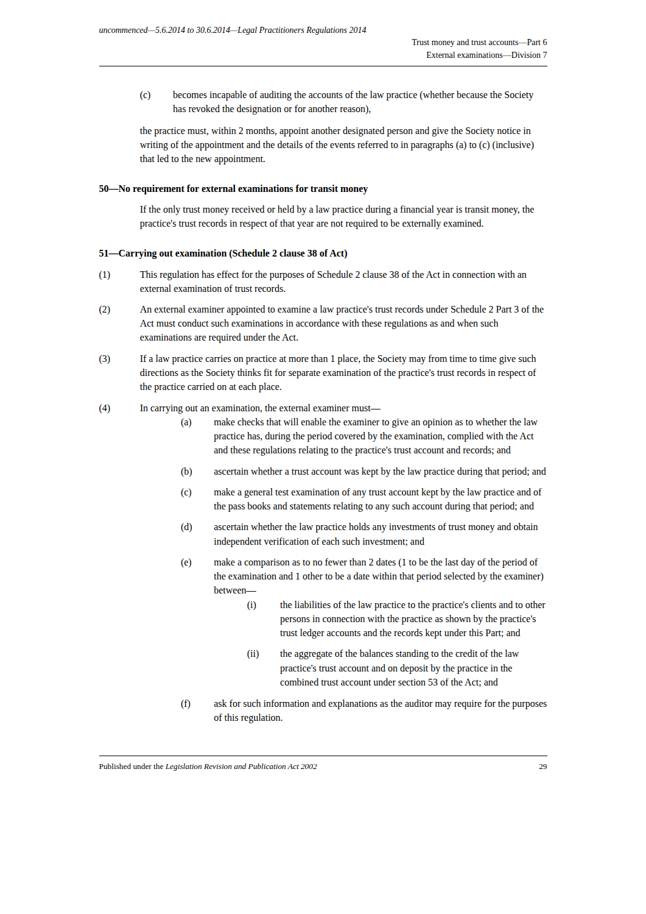uncommenced—5.6.2014 to 30.6.2014—Legal Practitioners Regulations 2014
Trust money and trust accounts—Part 6
External examinations—Division 7
(c) becomes incapable of auditing the accounts of the law practice (whether because the Society has revoked the designation or for another reason),
the practice must, within 2 months, appoint another designated person and give the Society notice in writing of the appointment and the details of the events referred to in paragraphs (a) to (c) (inclusive) that led to the new appointment.
50—No requirement for external examinations for transit money
If the only trust money received or held by a law practice during a financial year is transit money, the practice's trust records in respect of that year are not required to be externally examined.
51—Carrying out examination (Schedule 2 clause 38 of Act)
(1) This regulation has effect for the purposes of Schedule 2 clause 38 of the Act in connection with an external examination of trust records.
(2) An external examiner appointed to examine a law practice's trust records under Schedule 2 Part 3 of the Act must conduct such examinations in accordance with these regulations as and when such examinations are required under the Act.
(3) If a law practice carries on practice at more than 1 place, the Society may from time to time give such directions as the Society thinks fit for separate examination of the practice's trust records in respect of the practice carried on at each place.
(4) In carrying out an examination, the external examiner must—
(a) make checks that will enable the examiner to give an opinion as to whether the law practice has, during the period covered by the examination, complied with the Act and these regulations relating to the practice's trust account and records; and
(b) ascertain whether a trust account was kept by the law practice during that period; and
(c) make a general test examination of any trust account kept by the law practice and of the pass books and statements relating to any such account during that period; and
(d) ascertain whether the law practice holds any investments of trust money and obtain independent verification of each such investment; and
(e) make a comparison as to no fewer than 2 dates (1 to be the last day of the period of the examination and 1 other to be a date within that period selected by the examiner) between—
(i) the liabilities of the law practice to the practice's clients and to other persons in connection with the practice as shown by the practice's trust ledger accounts and the records kept under this Part; and
(ii) the aggregate of the balances standing to the credit of the law practice's trust account and on deposit by the practice in the combined trust account under section 53 of the Act; and
(f) ask for such information and explanations as the auditor may require for the purposes of this regulation.
Published under the Legislation Revision and Publication Act 2002 29